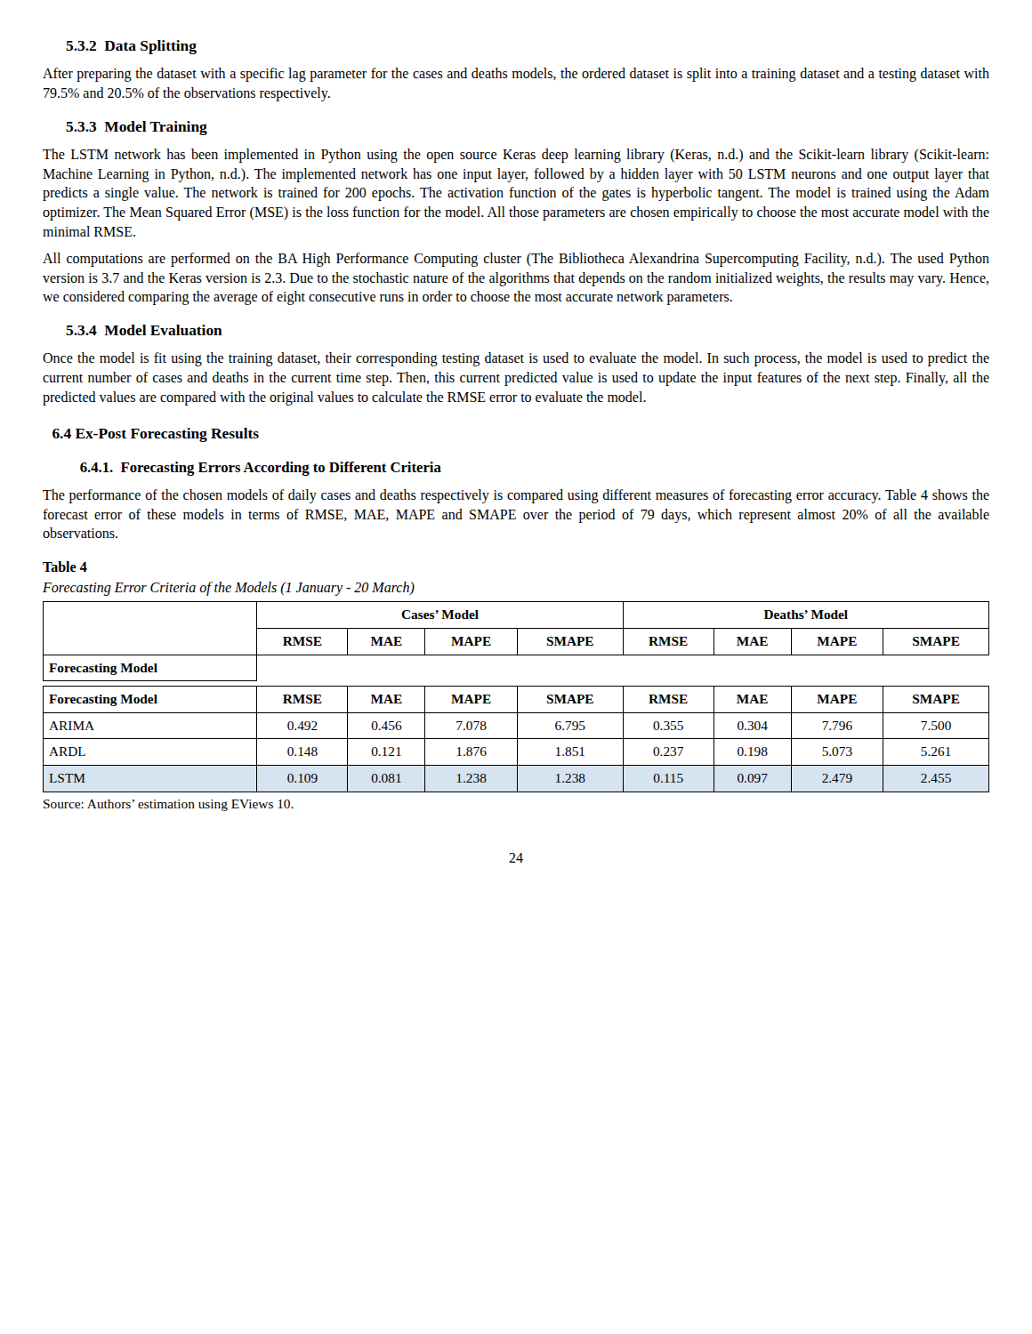5.3.2 Data Splitting
After preparing the dataset with a specific lag parameter for the cases and deaths models, the ordered dataset is split into a training dataset and a testing dataset with 79.5% and 20.5% of the observations respectively.
5.3.3 Model Training
The LSTM network has been implemented in Python using the open source Keras deep learning library (Keras, n.d.) and the Scikit-learn library (Scikit-learn: Machine Learning in Python, n.d.). The implemented network has one input layer, followed by a hidden layer with 50 LSTM neurons and one output layer that predicts a single value. The network is trained for 200 epochs. The activation function of the gates is hyperbolic tangent. The model is trained using the Adam optimizer. The Mean Squared Error (MSE) is the loss function for the model. All those parameters are chosen empirically to choose the most accurate model with the minimal RMSE.
All computations are performed on the BA High Performance Computing cluster (The Bibliotheca Alexandrina Supercomputing Facility, n.d.). The used Python version is 3.7 and the Keras version is 2.3. Due to the stochastic nature of the algorithms that depends on the random initialized weights, the results may vary. Hence, we considered comparing the average of eight consecutive runs in order to choose the most accurate network parameters.
5.3.4 Model Evaluation
Once the model is fit using the training dataset, their corresponding testing dataset is used to evaluate the model. In such process, the model is used to predict the current number of cases and deaths in the current time step. Then, this current predicted value is used to update the input features of the next step. Finally, all the predicted values are compared with the original values to calculate the RMSE error to evaluate the model.
6.4 Ex-Post Forecasting Results
6.4.1. Forecasting Errors According to Different Criteria
The performance of the chosen models of daily cases and deaths respectively is compared using different measures of forecasting error accuracy. Table 4 shows the forecast error of these models in terms of RMSE, MAE, MAPE and SMAPE over the period of 79 days, which represent almost 20% of all the available observations.
Table 4
Forecasting Error Criteria of the Models (1 January - 20 March)
| | Cases’ Model | Deaths’ Model |
| --- | --- | --- |
| RMSE | MAE | MAPE | SMAPE | RMSE | MAE | MAPE | SMAPE |
| Forecasting Model | |
| Forecasting Model | RMSE | MAE | MAPE | SMAPE | RMSE | MAE | MAPE | SMAPE |
| --- | --- | --- | --- | --- | --- | --- | --- | --- |
| ARIMA | 0.492 | 0.456 | 7.078 | 6.795 | 0.355 | 0.304 | 7.796 | 7.500 |
| ARDL | 0.148 | 0.121 | 1.876 | 1.851 | 0.237 | 0.198 | 5.073 | 5.261 |
| LSTM | 0.109 | 0.081 | 1.238 | 1.238 | 0.115 | 0.097 | 2.479 | 2.455 |
Source: Authors’ estimation using EViews 10.
24